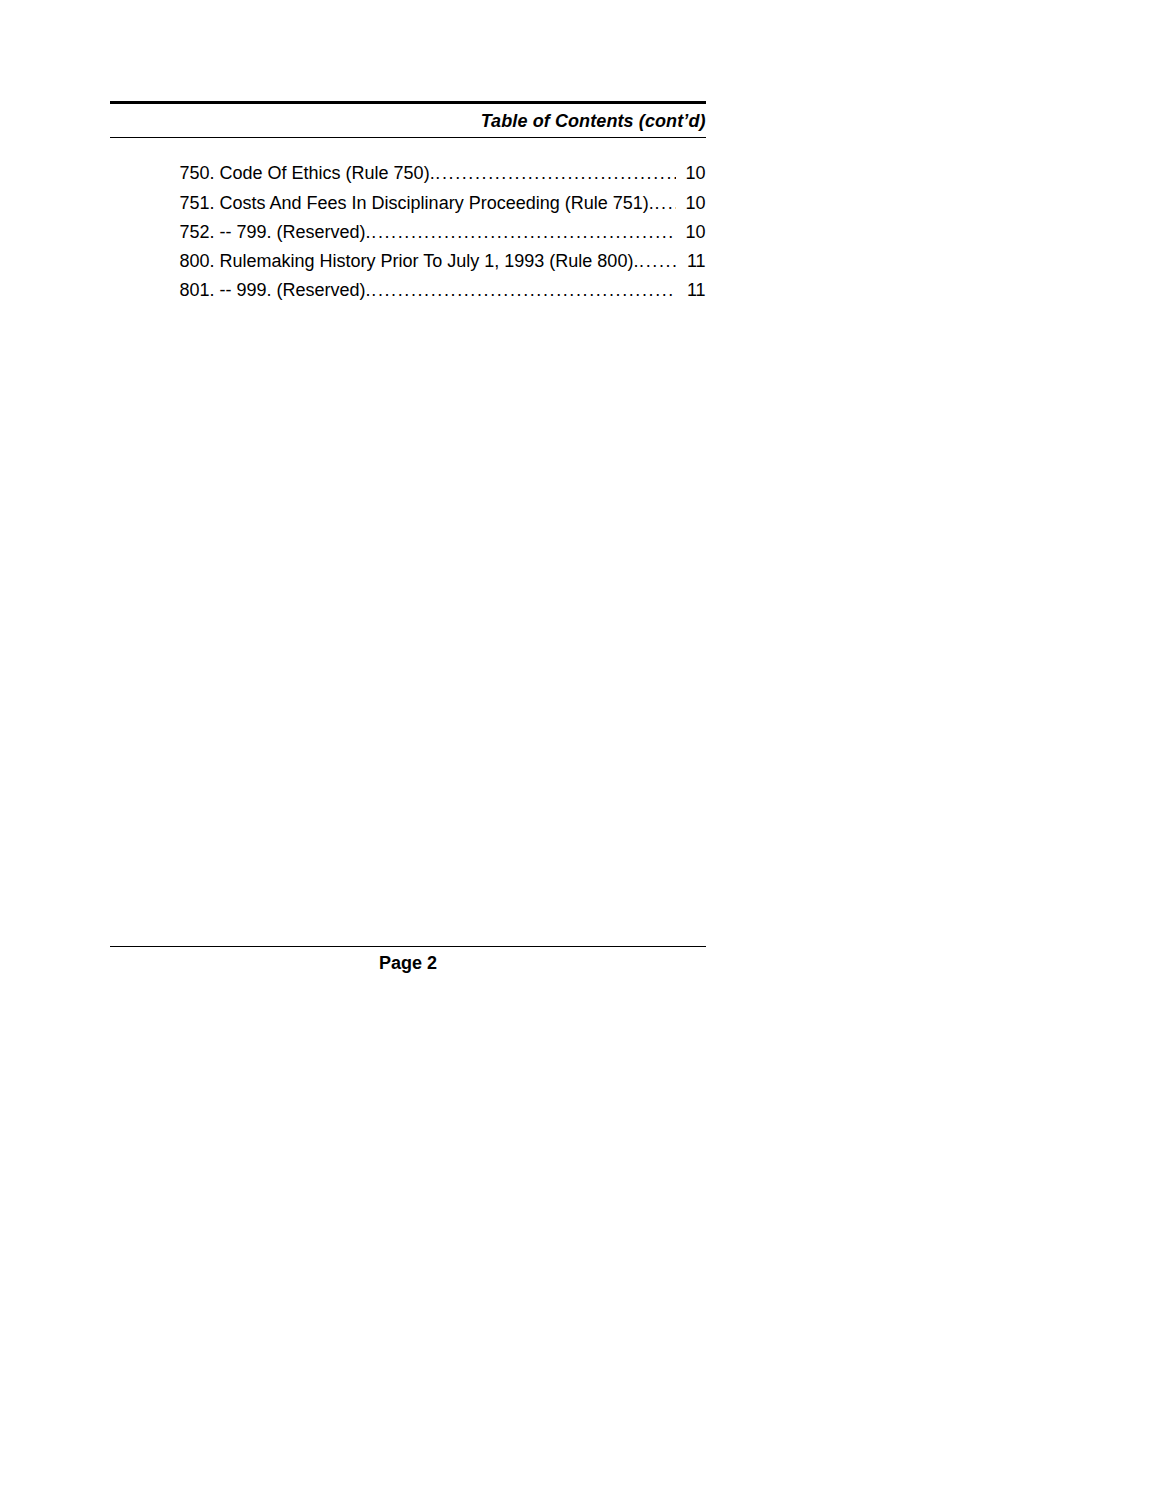Table of Contents (cont’d)
750. Code Of Ethics (Rule 750). ........................................................................... 10
751. Costs And Fees In Disciplinary Proceeding (Rule 751). ................................ 10
752. -- 799. (Reserved). .......................................................................................... 10
800. Rulemaking History Prior To July 1, 1993 (Rule 800). .................................... 11
801. -- 999. (Reserved). ........................................................................................... 11
Page 2